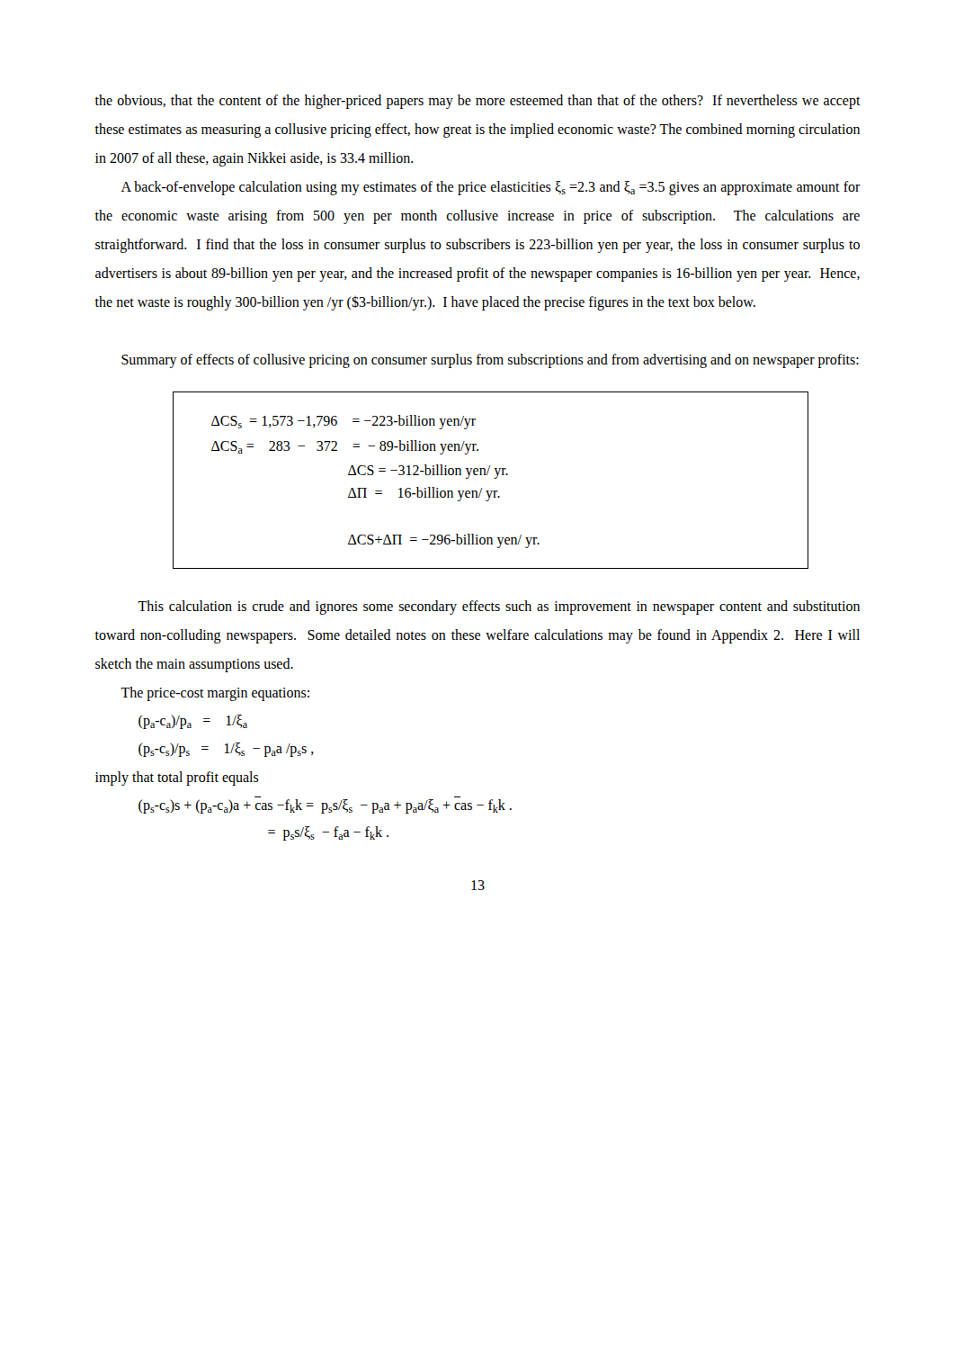the obvious, that the content of the higher-priced papers may be more esteemed than that of the others? If nevertheless we accept these estimates as measuring a collusive pricing effect, how great is the implied economic waste? The combined morning circulation in 2007 of all these, again Nikkei aside, is 33.4 million.
A back-of-envelope calculation using my estimates of the price elasticities ξs =2.3 and ξa =3.5 gives an approximate amount for the economic waste arising from 500 yen per month collusive increase in price of subscription. The calculations are straightforward. I find that the loss in consumer surplus to subscribers is 223-billion yen per year, the loss in consumer surplus to advertisers is about 89-billion yen per year, and the increased profit of the newspaper companies is 16-billion yen per year. Hence, the net waste is roughly 300-billion yen /yr ($3-billion/yr.). I have placed the precise figures in the text box below.
Summary of effects of collusive pricing on consumer surplus from subscriptions and from advertising and on newspaper profits:
ΔCSs = 1,573 −1,796 = −223-billion yen/yr
ΔCSa = 283 − 372 = − 89-billion yen/yr.
ΔCS = −312-billion yen/ yr.
ΔΠ = 16-billion yen/ yr.
ΔCS+ΔΠ = −296-billion yen/ yr.
This calculation is crude and ignores some secondary effects such as improvement in newspaper content and substitution toward non-colluding newspapers. Some detailed notes on these welfare calculations may be found in Appendix 2. Here I will sketch the main assumptions used.
The price-cost margin equations:
(pa-ca)/pa = 1/ξa
(ps-cs)/ps = 1/ξs − paa /pss ,
imply that total profit equals
(ps-cs)s + (pa-ca)a + cas −fkk = pss/ξs − paa + paa/ξa + cas − fkk .
= pss/ξs − faa − fkk .
13